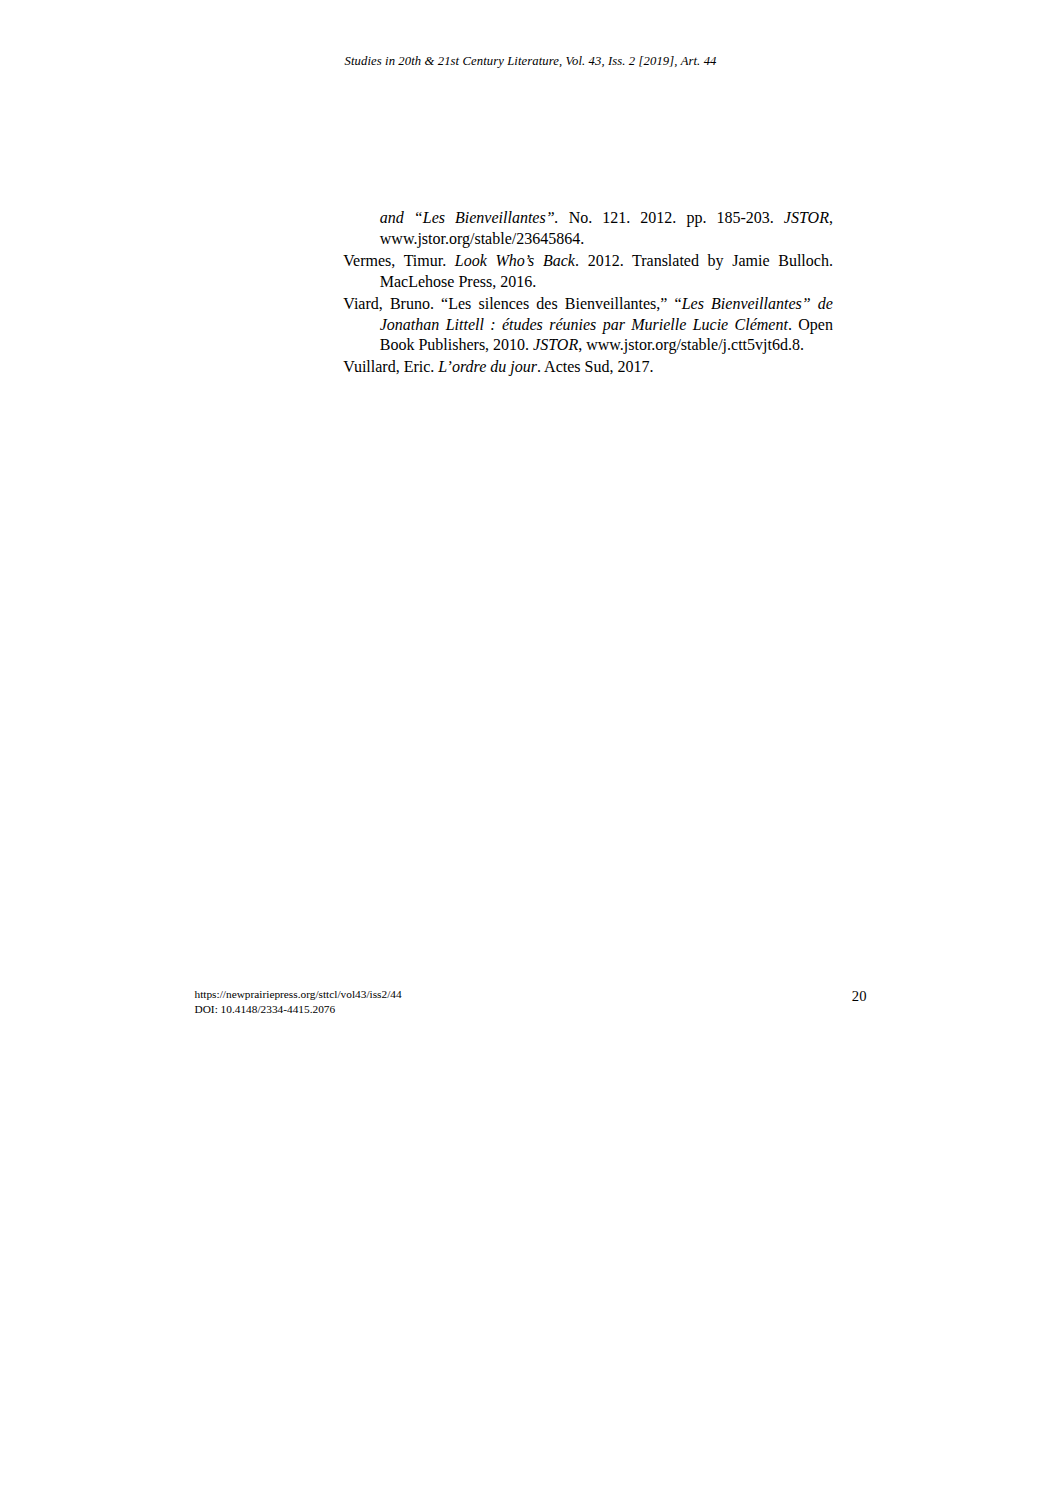Studies in 20th & 21st Century Literature, Vol. 43, Iss. 2 [2019], Art. 44
and “Les Bienveillantes”. No. 121. 2012. pp. 185-203. JSTOR, www.jstor.org/stable/23645864.
Vermes, Timur. Look Who’s Back. 2012. Translated by Jamie Bulloch. MacLehose Press, 2016.
Viard, Bruno. “Les silences des Bienveillantes,” “Les Bienveillantes” de Jonathan Littell : études réunies par Murielle Lucie Clément. Open Book Publishers, 2010. JSTOR, www.jstor.org/stable/j.ctt5vjt6d.8.
Vuillard, Eric. L’ordre du jour. Actes Sud, 2017.
https://newprairiepress.org/sttcl/vol43/iss2/44
DOI: 10.4148/2334-4415.2076
20